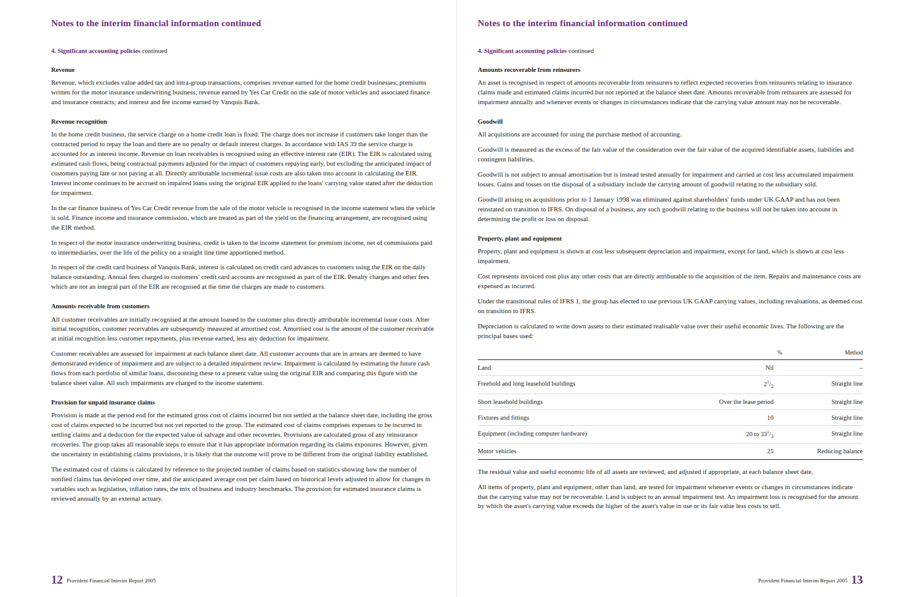Notes to the interim financial information continued
4. Significant accounting policies continued
Revenue
Revenue, which excludes value added tax and intra-group transactions, comprises revenue earned for the home credit businesses; premiums written for the motor insurance underwriting business; revenue earned by Yes Car Credit on the sale of motor vehicles and associated finance and insurance contracts; and interest and fee income earned by Vanquis Bank.
Revenue recognition
In the home credit business, the service charge on a home credit loan is fixed. The charge does not increase if customers take longer than the contracted period to repay the loan and there are no penalty or default interest charges. In accordance with IAS 39 the service charge is accounted for as interest income. Revenue on loan receivables is recognised using an effective interest rate (EIR). The EIR is calculated using estimated cash flows, being contractual payments adjusted for the impact of customers repaying early, but excluding the anticipated impact of customers paying late or not paying at all. Directly attributable incremental issue costs are also taken into account in calculating the EIR. Interest income continues to be accrued on impaired loans using the original EIR applied to the loans' carrying value stated after the deduction for impairment.
In the car finance business of Yes Car Credit revenue from the sale of the motor vehicle is recognised in the income statement when the vehicle is sold. Finance income and insurance commission, which are treated as part of the yield on the financing arrangement, are recognised using the EIR method.
In respect of the motor insurance underwriting business, credit is taken to the income statement for premium income, net of commissions paid to intermediaries, over the life of the policy on a straight line time apportioned method.
In respect of the credit card business of Vanquis Bank, interest is calculated on credit card advances to customers using the EIR on the daily balance outstanding. Annual fees charged to customers' credit card accounts are recognised as part of the EIR. Penalty charges and other fees which are not an integral part of the EIR are recognised at the time the charges are made to customers.
Amounts receivable from customers
All customer receivables are initially recognised at the amount loaned to the customer plus directly attributable incremental issue costs. After initial recognition, customer receivables are subsequently measured at amortised cost. Amortised cost is the amount of the customer receivable at initial recognition less customer repayments, plus revenue earned, less any deduction for impairment.
Customer receivables are assessed for impairment at each balance sheet date. All customer accounts that are in arrears are deemed to have demonstrated evidence of impairment and are subject to a detailed impairment review. Impairment is calculated by estimating the future cash flows from each portfolio of similar loans, discounting these to a present value using the original EIR and comparing this figure with the balance sheet value. All such impairments are charged to the income statement.
Provision for unpaid insurance claims
Provision is made at the period end for the estimated gross cost of claims incurred but not settled at the balance sheet date, including the gross cost of claims expected to be incurred but not yet reported to the group. The estimated cost of claims comprises expenses to be incurred in settling claims and a deduction for the expected value of salvage and other recoveries. Provisions are calculated gross of any reinsurance recoveries. The group takes all reasonable steps to ensure that it has appropriate information regarding its claims exposures. However, given the uncertainty in establishing claims provisions, it is likely that the outcome will prove to be different from the original liability established.
The estimated cost of claims is calculated by reference to the projected number of claims based on statistics showing how the number of notified claims has developed over time, and the anticipated average cost per claim based on historical levels adjusted to allow for changes in variables such as legislation, inflation rates, the mix of business and industry benchmarks. The provision for estimated insurance claims is reviewed annually by an external actuary.
12 Provident Financial Interim Report 2005
Notes to the interim financial information continued
4. Significant accounting policies continued
Amounts recoverable from reinsurers
An asset is recognised in respect of amounts recoverable from reinsurers to reflect expected recoveries from reinsurers relating to insurance claims made and estimated claims incurred but not reported at the balance sheet date. Amounts recoverable from reinsurers are assessed for impairment annually and whenever events or changes in circumstances indicate that the carrying value amount may not be recoverable.
Goodwill
All acquisitions are accounted for using the purchase method of accounting.
Goodwill is measured as the excess of the fair value of the consideration over the fair value of the acquired identifiable assets, liabilities and contingent liabilities.
Goodwill is not subject to annual amortisation but is instead tested annually for impairment and carried at cost less accumulated impairment losses. Gains and losses on the disposal of a subsidiary include the carrying amount of goodwill relating to the subsidiary sold.
Goodwill arising on acquisitions prior to 1 January 1998 was eliminated against shareholders' funds under UK GAAP and has not been reinstated on transition to IFRS. On disposal of a business, any such goodwill relating to the business will not be taken into account in determining the profit or loss on disposal.
Property, plant and equipment
Property, plant and equipment is shown at cost less subsequent depreciation and impairment, except for land, which is shown at cost less impairment.
Cost represents invoiced cost plus any other costs that are directly attributable to the acquisition of the item. Repairs and maintenance costs are expensed as incurred.
Under the transitional rules of IFRS 1, the group has elected to use previous UK GAAP carrying values, including revaluations, as deemed cost on transition to IFRS.
Depreciation is calculated to write down assets to their estimated realisable value over their useful economic lives. The following are the principal bases used:
| | % | Method |
| --- | --- | --- |
| Land | Nil | – |
| Freehold and long leasehold buildings | 2 1 / 2 | Straight line |
| Short leasehold buildings | Over the lease period | Straight line |
| Fixtures and fittings | 10 | Straight line |
| Equipment (including computer hardware) | 20 to 33 1 / 3 | Straight line |
| Motor vehicles | 25 | Reducing balance |
The residual value and useful economic life of all assets are reviewed, and adjusted if appropriate, at each balance sheet date.
All items of property, plant and equipment, other than land, are tested for impairment whenever events or changes in circumstances indicate that the carrying value may not be recoverable. Land is subject to an annual impairment test. An impairment loss is recognised for the amount by which the asset's carrying value exceeds the higher of the asset's value in use or its fair value less costs to sell.
Provident Financial Interim Report 2005 13